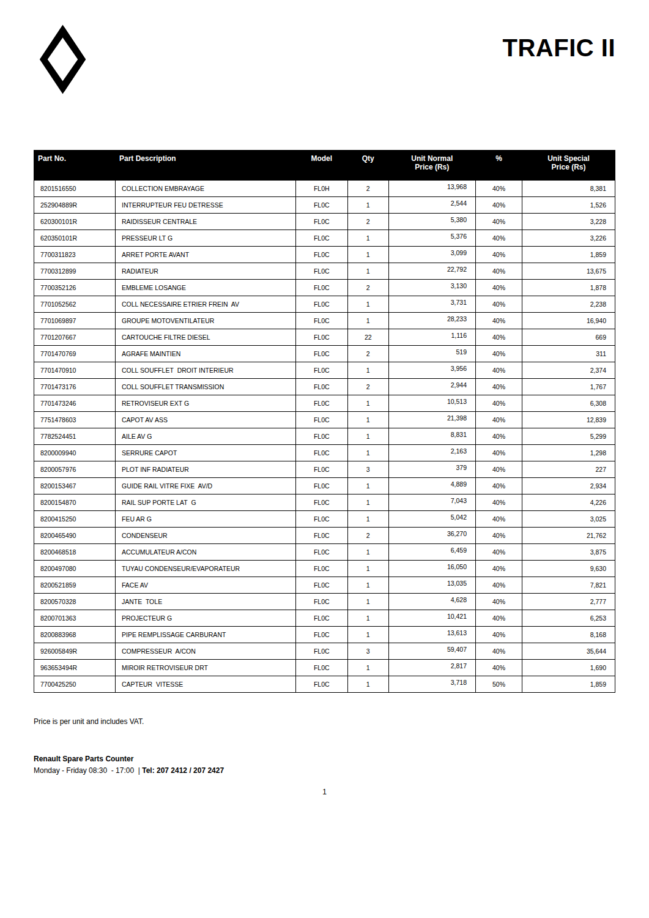TRAFIC II
| Part No. | Part Description | Model | Qty | Unit Normal Price (Rs) | % | Unit Special Price (Rs) |
| --- | --- | --- | --- | --- | --- | --- |
| 8201516550 | COLLECTION EMBRAYAGE | FL0H | 2 | 13,968 | 40% | 8,381 |
| 252904889R | INTERRUPTEUR FEU DETRESSE | FL0C | 1 | 2,544 | 40% | 1,526 |
| 620300101R | RAIDISSEUR CENTRALE | FL0C | 2 | 5,380 | 40% | 3,228 |
| 620350101R | PRESSEUR LT G | FL0C | 1 | 5,376 | 40% | 3,226 |
| 7700311823 | ARRET PORTE AVANT | FL0C | 1 | 3,099 | 40% | 1,859 |
| 7700312899 | RADIATEUR | FL0C | 1 | 22,792 | 40% | 13,675 |
| 7700352126 | EMBLEME LOSANGE | FL0C | 2 | 3,130 | 40% | 1,878 |
| 7701052562 | COLL NECESSAIRE ETRIER FREIN AV | FL0C | 1 | 3,731 | 40% | 2,238 |
| 7701069897 | GROUPE MOTOVENTILATEUR | FL0C | 1 | 28,233 | 40% | 16,940 |
| 7701207667 | CARTOUCHE FILTRE DIESEL | FL0C | 22 | 1,116 | 40% | 669 |
| 7701470769 | AGRAFE MAINTIEN | FL0C | 2 | 519 | 40% | 311 |
| 7701470910 | COLL SOUFFLET DROIT INTERIEUR | FL0C | 1 | 3,956 | 40% | 2,374 |
| 7701473176 | COLL SOUFFLET TRANSMISSION | FL0C | 2 | 2,944 | 40% | 1,767 |
| 7701473246 | RETROVISEUR EXT G | FL0C | 1 | 10,513 | 40% | 6,308 |
| 7751478603 | CAPOT AV ASS | FL0C | 1 | 21,398 | 40% | 12,839 |
| 7782524451 | AILE AV G | FL0C | 1 | 8,831 | 40% | 5,299 |
| 8200009940 | SERRURE CAPOT | FL0C | 1 | 2,163 | 40% | 1,298 |
| 8200057976 | PLOT INF RADIATEUR | FL0C | 3 | 379 | 40% | 227 |
| 8200153467 | GUIDE RAIL VITRE FIXE AV/D | FL0C | 1 | 4,889 | 40% | 2,934 |
| 8200154870 | RAIL SUP PORTE LAT G | FL0C | 1 | 7,043 | 40% | 4,226 |
| 8200415250 | FEU AR G | FL0C | 1 | 5,042 | 40% | 3,025 |
| 8200465490 | CONDENSEUR | FL0C | 2 | 36,270 | 40% | 21,762 |
| 8200468518 | ACCUMULATEUR A/CON | FL0C | 1 | 6,459 | 40% | 3,875 |
| 8200497080 | TUYAU CONDENSEUR/EVAPORATEUR | FL0C | 1 | 16,050 | 40% | 9,630 |
| 8200521859 | FACE AV | FL0C | 1 | 13,035 | 40% | 7,821 |
| 8200570328 | JANTE TOLE | FL0C | 1 | 4,628 | 40% | 2,777 |
| 8200701363 | PROJECTEUR G | FL0C | 1 | 10,421 | 40% | 6,253 |
| 8200883968 | PIPE REMPLISSAGE CARBURANT | FL0C | 1 | 13,613 | 40% | 8,168 |
| 926005849R | COMPRESSEUR A/CON | FL0C | 3 | 59,407 | 40% | 35,644 |
| 963653494R | MIROIR RETROVISEUR DRT | FL0C | 1 | 2,817 | 40% | 1,690 |
| 7700425250 | CAPTEUR VITESSE | FL0C | 1 | 3,718 | 50% | 1,859 |
Price is per unit and includes VAT.
Renault Spare Parts Counter
Monday - Friday 08:30 - 17:00 | Tel: 207 2412 / 207 2427
1